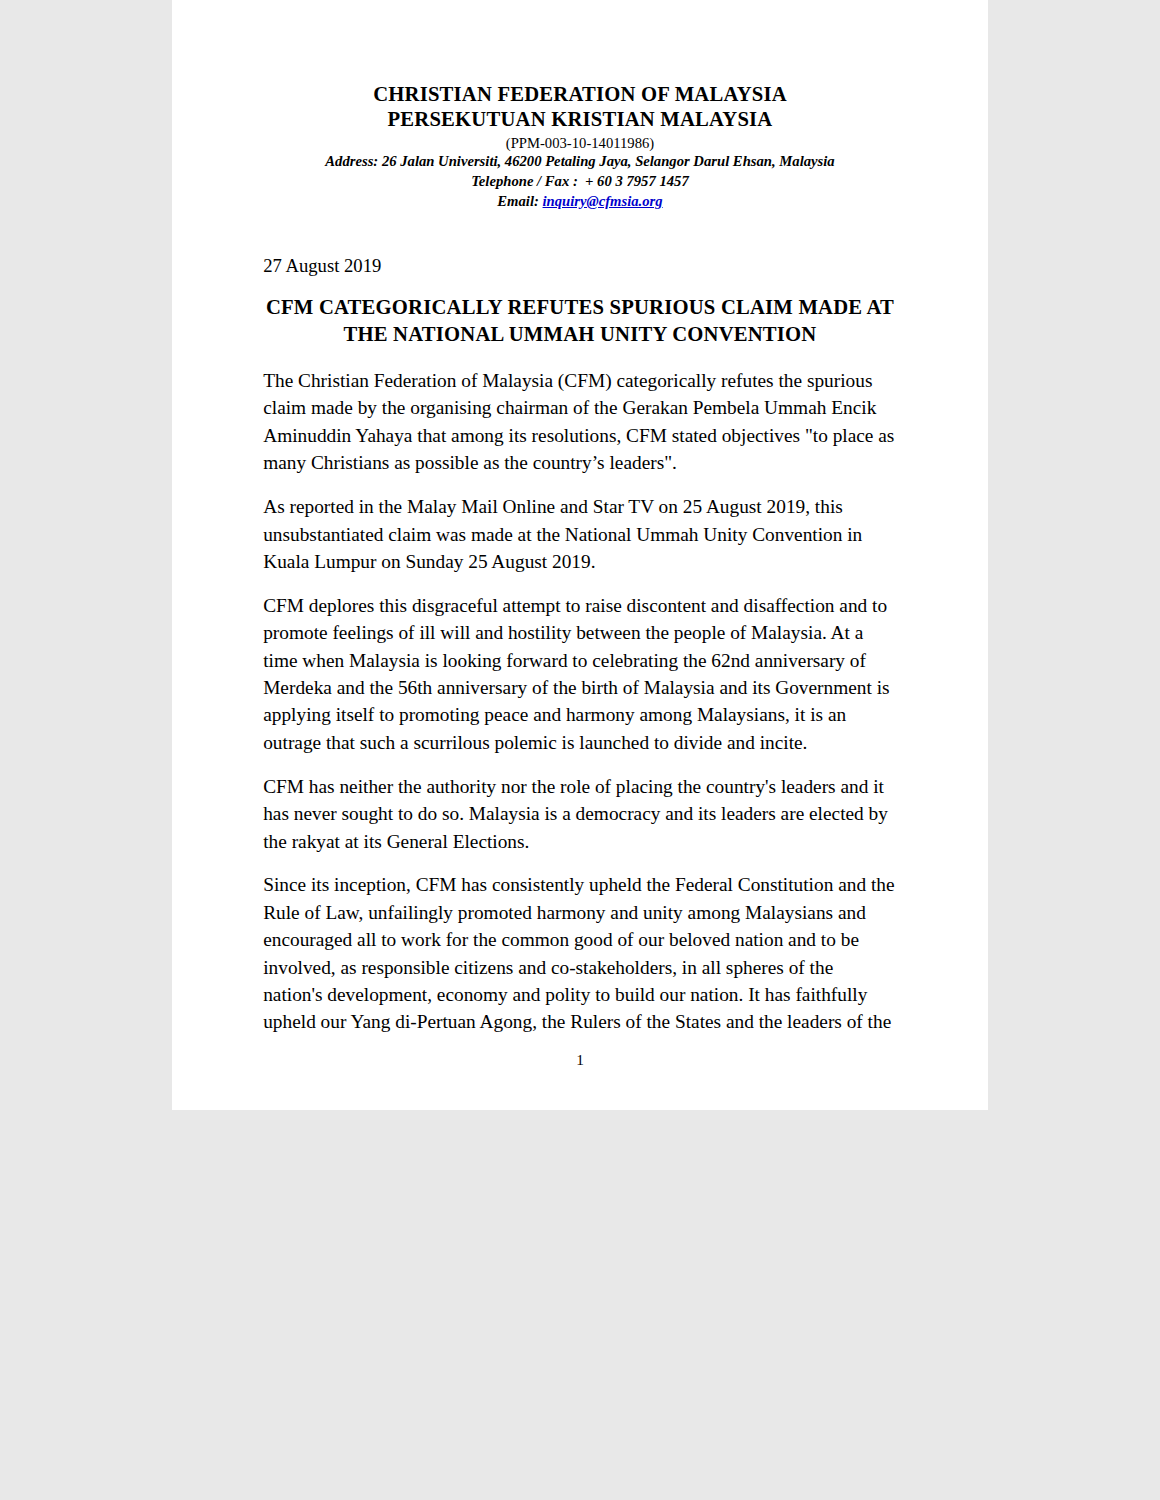CHRISTIAN FEDERATION OF MALAYSIA
PERSEKUTUAN KRISTIAN MALAYSIA
(PPM-003-10-14011986)
Address: 26 Jalan Universiti, 46200 Petaling Jaya, Selangor Darul Ehsan, Malaysia
Telephone / Fax : + 60 3 7957 1457
Email: inquiry@cfmsia.org
27 August 2019
CFM CATEGORICALLY REFUTES SPURIOUS CLAIM MADE AT THE NATIONAL UMMAH UNITY CONVENTION
The Christian Federation of Malaysia (CFM) categorically refutes the spurious claim made by the organising chairman of the Gerakan Pembela Ummah Encik Aminuddin Yahaya that among its resolutions, CFM stated objectives "to place as many Christians as possible as the country’s leaders".
As reported in the Malay Mail Online and Star TV on 25 August 2019, this unsubstantiated claim was made at the National Ummah Unity Convention in Kuala Lumpur on Sunday 25 August 2019.
CFM deplores this disgraceful attempt to raise discontent and disaffection and to promote feelings of ill will and hostility between the people of Malaysia. At a time when Malaysia is looking forward to celebrating the 62nd anniversary of Merdeka and the 56th anniversary of the birth of Malaysia and its Government is applying itself to promoting peace and harmony among Malaysians, it is an outrage that such a scurrilous polemic is launched to divide and incite.
CFM has neither the authority nor the role of placing the country's leaders and it has never sought to do so. Malaysia is a democracy and its leaders are elected by the rakyat at its General Elections.
Since its inception, CFM has consistently upheld the Federal Constitution and the Rule of Law, unfailingly promoted harmony and unity among Malaysians and encouraged all to work for the common good of our beloved nation and to be involved, as responsible citizens and co-stakeholders, in all spheres of the nation's development, economy and polity to build our nation. It has faithfully upheld our Yang di-Pertuan Agong, the Rulers of the States and the leaders of the
1